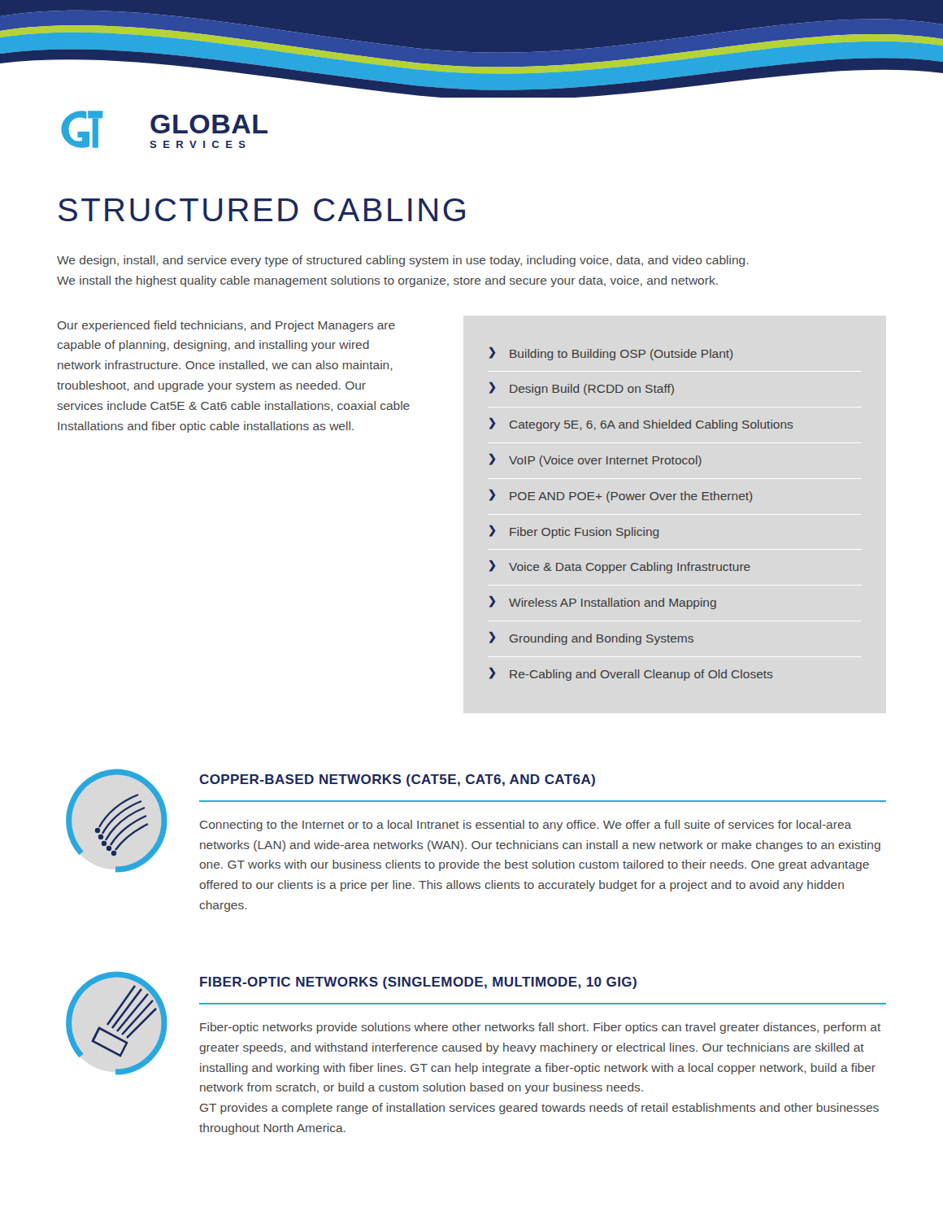GLOBAL SERVICES
STRUCTURED CABLING
We design, install, and service every type of structured cabling system in use today, including voice, data, and video cabling. We install the highest quality cable management solutions to organize, store and secure your data, voice, and network.
Our experienced field technicians, and Project Managers are capable of planning, designing, and installing your wired network infrastructure. Once installed, we can also maintain, troubleshoot, and upgrade your system as needed. Our services include Cat5E & Cat6 cable installations, coaxial cable Installations and fiber optic cable installations as well.
Building to Building OSP (Outside Plant)
Design Build (RCDD on Staff)
Category 5E, 6, 6A and Shielded Cabling Solutions
VoIP (Voice over Internet Protocol)
POE AND POE+ (Power Over the Ethernet)
Fiber Optic Fusion Splicing
Voice & Data Copper Cabling Infrastructure
Wireless AP Installation and Mapping
Grounding and Bonding Systems
Re-Cabling and Overall Cleanup of Old Closets
COPPER-BASED NETWORKS (CAT5E, CAT6, AND CAT6A)
Connecting to the Internet or to a local Intranet is essential to any office. We offer a full suite of services for local-area networks (LAN) and wide-area networks (WAN). Our technicians can install a new network or make changes to an existing one. GT works with our business clients to provide the best solution custom tailored to their needs. One great advantage offered to our clients is a price per line. This allows clients to accurately budget for a project and to avoid any hidden charges.
FIBER-OPTIC NETWORKS (SINGLEMODE, MULTIMODE, 10 GIG)
Fiber-optic networks provide solutions where other networks fall short. Fiber optics can travel greater distances, perform at greater speeds, and withstand interference caused by heavy machinery or electrical lines. Our technicians are skilled at installing and working with fiber lines. GT can help integrate a fiber-optic network with a local copper network, build a fiber network from scratch, or build a custom solution based on your business needs.
GT provides a complete range of installation services geared towards needs of retail establishments and other businesses throughout North America.